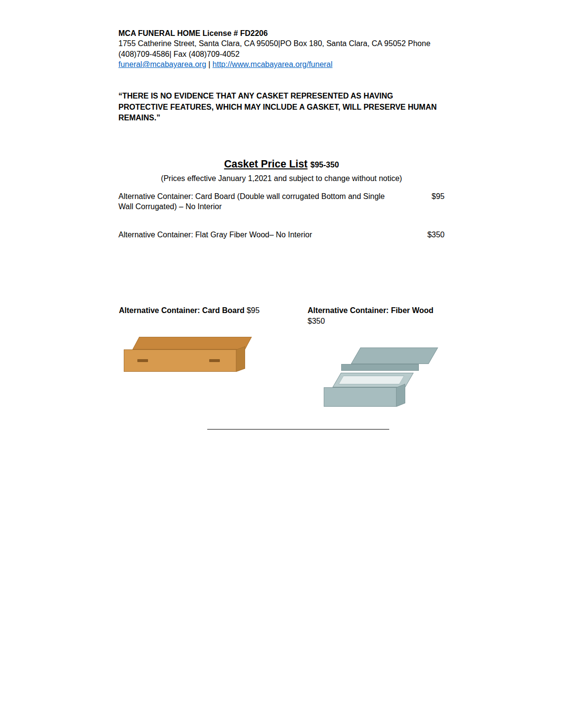MCA FUNERAL HOME License # FD2206
1755 Catherine Street, Santa Clara, CA 95050|PO Box 180, Santa Clara, CA 95052 Phone (408)709-4586| Fax (408)709-4052
funeral@mcabayarea.org | http://www.mcabayarea.org/funeral
“There is no evidence that any casket represented as having protective features, which may include a gasket, will preserve human remains.”
Casket Price List $95-350
(Prices effective January 1,2021 and subject to change without notice)
| Alternative Container: Card Board (Double wall corrugated Bottom and Single Wall Corrugated) – No Interior | $95 |
| Alternative Container: Flat Gray Fiber Wood– No Interior | $350 |
| Alternative Container: Card Board $95 | Alternative Container: Fiber Wood $350 |